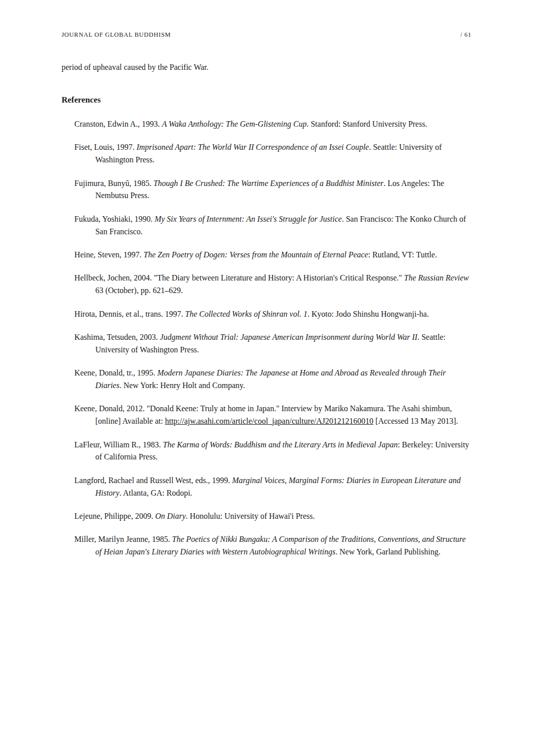Journal of Global Buddhism / 61
period of upheaval caused by the Pacific War.
References
Cranston, Edwin A., 1993. A Waka Anthology: The Gem-Glistening Cup. Stanford: Stanford University Press.
Fiset, Louis, 1997. Imprisoned Apart: The World War II Correspondence of an Issei Couple. Seattle: University of Washington Press.
Fujimura, Bunyū, 1985. Though I Be Crushed: The Wartime Experiences of a Buddhist Minister. Los Angeles: The Nembutsu Press.
Fukuda, Yoshiaki, 1990. My Six Years of Internment: An Issei's Struggle for Justice. San Francisco: The Konko Church of San Francisco.
Heine, Steven, 1997. The Zen Poetry of Dogen: Verses from the Mountain of Eternal Peace: Rutland, VT: Tuttle.
Hellbeck, Jochen, 2004. "The Diary between Literature and History: A Historian's Critical Response." The Russian Review 63 (October), pp. 621–629.
Hirota, Dennis, et al., trans. 1997. The Collected Works of Shinran vol. 1. Kyoto: Jodo Shinshu Hongwanji-ha.
Kashima, Tetsuden, 2003. Judgment Without Trial: Japanese American Imprisonment during World War II. Seattle: University of Washington Press.
Keene, Donald, tr., 1995. Modern Japanese Diaries: The Japanese at Home and Abroad as Revealed through Their Diaries. New York: Henry Holt and Company.
Keene, Donald, 2012. "Donald Keene: Truly at home in Japan." Interview by Mariko Nakamura. The Asahi shimbun, [online] Available at: http://ajw.asahi.com/article/cool_japan/culture/AJ201212160010 [Accessed 13 May 2013].
LaFleur, William R., 1983. The Karma of Words: Buddhism and the Literary Arts in Medieval Japan: Berkeley: University of California Press.
Langford, Rachael and Russell West, eds., 1999. Marginal Voices, Marginal Forms: Diaries in European Literature and History. Atlanta, GA: Rodopi.
Lejeune, Philippe, 2009. On Diary. Honolulu: University of Hawai'i Press.
Miller, Marilyn Jeanne, 1985. The Poetics of Nikki Bungaku: A Comparison of the Traditions, Conventions, and Structure of Heian Japan's Literary Diaries with Western Autobiographical Writings. New York, Garland Publishing.